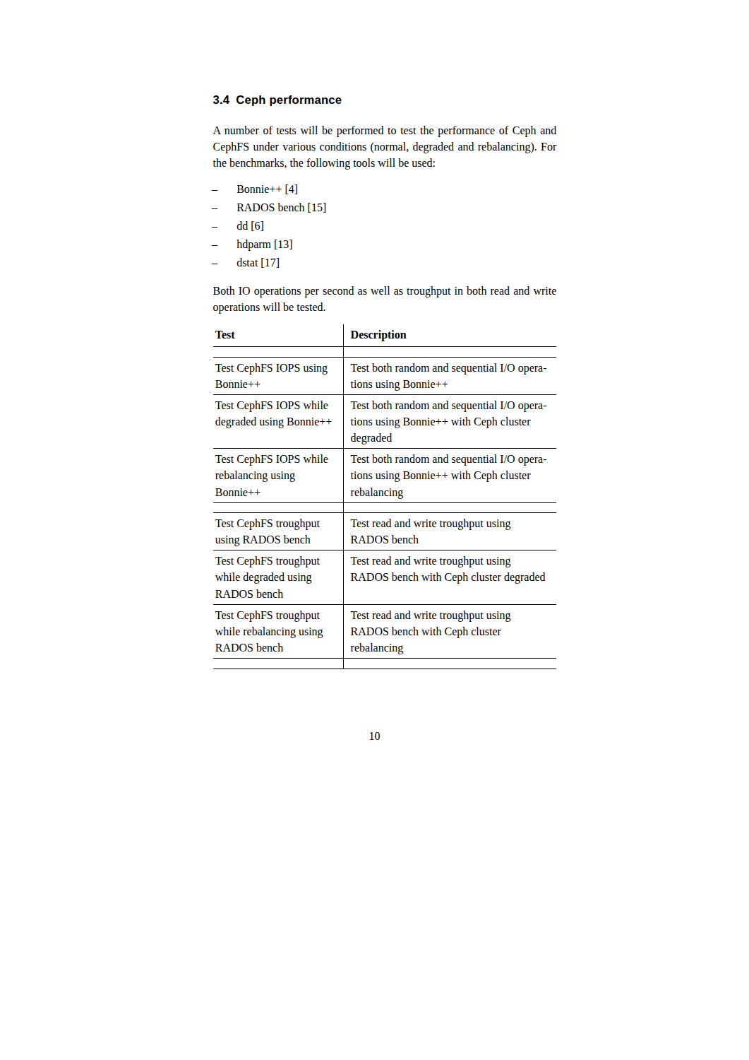3.4 Ceph performance
A number of tests will be performed to test the performance of Ceph and CephFS under various conditions (normal, degraded and rebalancing). For the benchmarks, the following tools will be used:
Bonnie++ [4]
RADOS bench [15]
dd [6]
hdparm [13]
dstat [17]
Both IO operations per second as well as troughput in both read and write operations will be tested.
| Test | Description |
| --- | --- |
| Test CephFS IOPS using Bonnie++ | Test both random and sequential I/O operations using Bonnie++ |
| Test CephFS IOPS while degraded using Bonnie++ | Test both random and sequential I/O operations using Bonnie++ with Ceph cluster degraded |
| Test CephFS IOPS while rebalancing using Bonnie++ | Test both random and sequential I/O operations using Bonnie++ with Ceph cluster rebalancing |
| Test CephFS troughput using RADOS bench | Test read and write troughput using RADOS bench |
| Test CephFS troughput while degraded using RADOS bench | Test read and write troughput using RADOS bench with Ceph cluster degraded |
| Test CephFS troughput while rebalancing using RADOS bench | Test read and write troughput using RADOS bench with Ceph cluster rebalancing |
10